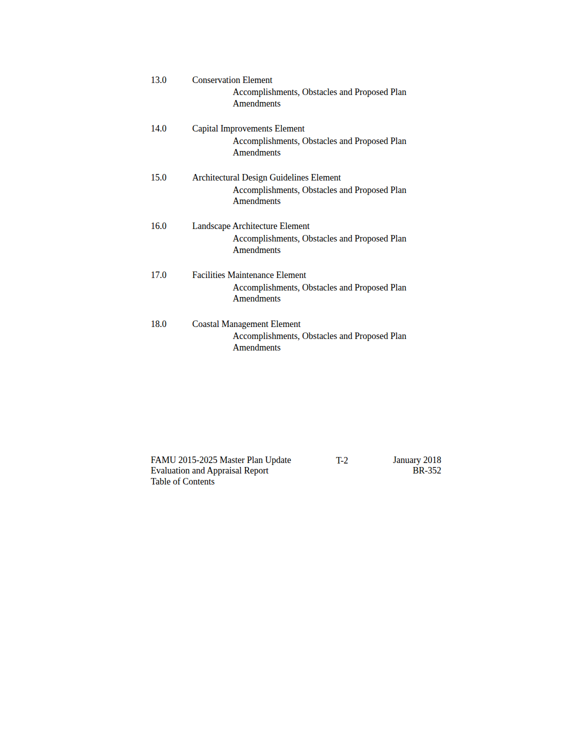13.0 Conservation Element
Accomplishments, Obstacles and Proposed Plan Amendments
14.0 Capital Improvements Element
Accomplishments, Obstacles and Proposed Plan Amendments
15.0 Architectural Design Guidelines Element
Accomplishments, Obstacles and Proposed Plan Amendments
16.0 Landscape Architecture Element
Accomplishments, Obstacles and Proposed Plan Amendments
17.0 Facilities Maintenance Element
Accomplishments, Obstacles and Proposed Plan Amendments
18.0 Coastal Management Element
Accomplishments, Obstacles and Proposed Plan Amendments
FAMU 2015-2025 Master Plan Update
Evaluation and Appraisal Report
Table of Contents
T-2
January 2018
BR-352